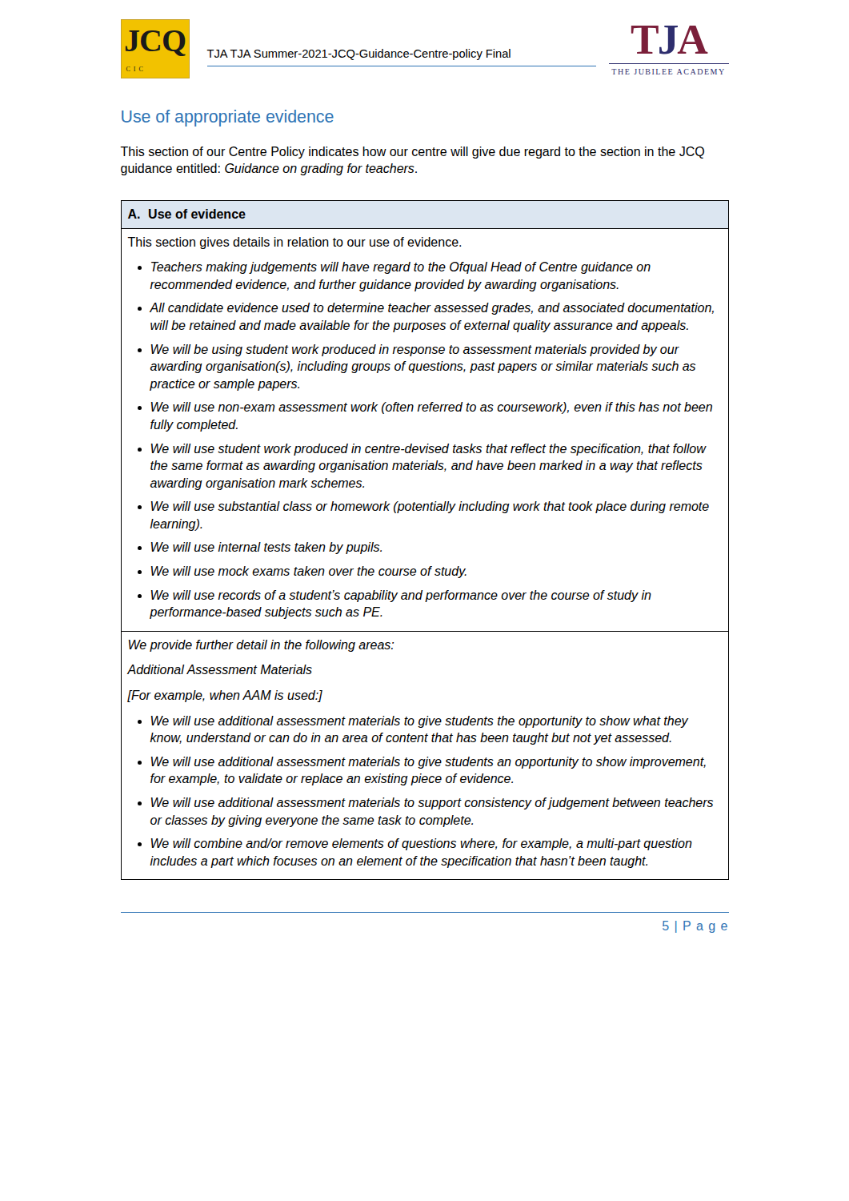JCQ
C I C
TJA TJA Summer-2021-JCQ-Guidance-Centre-policy Final
TJA
The Jubilee Academy
Use of appropriate evidence
This section of our Centre Policy indicates how our centre will give due regard to the section in the JCQ guidance entitled: Guidance on grading for teachers.
| A. Use of evidence |
| --- |
| This section gives details in relation to our use of evidence. Teachers making judgements will have regard to the Ofqual Head of Centre guidance on recommended evidence, and further guidance provided by awarding organisations. All candidate evidence used to determine teacher assessed grades, and associated documentation, will be retained and made available for the purposes of external quality assurance and appeals. We will be using student work produced in response to assessment materials provided by our awarding organisation(s), including groups of questions, past papers or similar materials such as practice or sample papers. We will use non-exam assessment work (often referred to as coursework), even if this has not been fully completed. We will use student work produced in centre-devised tasks that reflect the specification, that follow the same format as awarding organisation materials, and have been marked in a way that reflects awarding organisation mark schemes. We will use substantial class or homework (potentially including work that took place during remote learning). We will use internal tests taken by pupils. We will use mock exams taken over the course of study. We will use records of a student’s capability and performance over the course of study in performance-based subjects such as PE. |
| We provide further detail in the following areas: Additional Assessment Materials [For example, when AAM is used:] We will use additional assessment materials to give students the opportunity to show what they know, understand or can do in an area of content that has been taught but not yet assessed. We will use additional assessment materials to give students an opportunity to show improvement, for example, to validate or replace an existing piece of evidence. We will use additional assessment materials to support consistency of judgement between teachers or classes by giving everyone the same task to complete. We will combine and/or remove elements of questions where, for example, a multi-part question includes a part which focuses on an element of the specification that hasn’t been taught. |
5 | P a g e